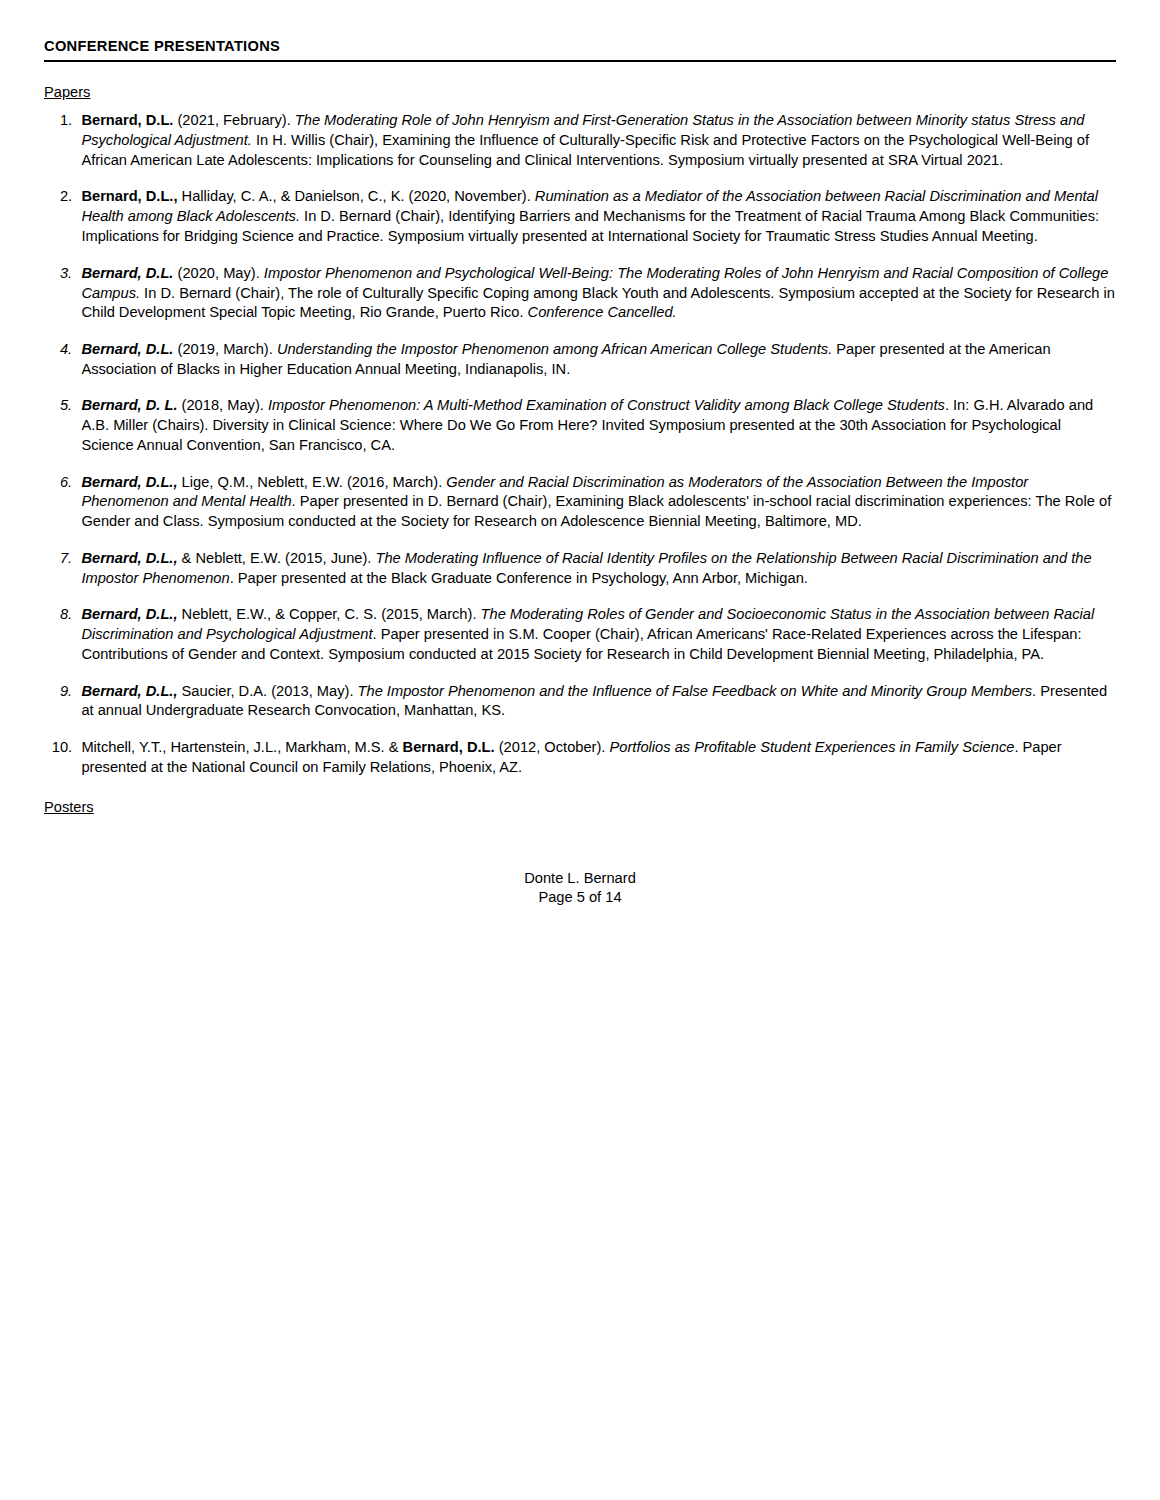Conference Presentations
Papers
Bernard, D.L. (2021, February). The Moderating Role of John Henryism and First-Generation Status in the Association between Minority status Stress and Psychological Adjustment. In H. Willis (Chair), Examining the Influence of Culturally-Specific Risk and Protective Factors on the Psychological Well-Being of African American Late Adolescents: Implications for Counseling and Clinical Interventions. Symposium virtually presented at SRA Virtual 2021.
Bernard, D.L., Halliday, C. A., & Danielson, C., K. (2020, November). Rumination as a Mediator of the Association between Racial Discrimination and Mental Health among Black Adolescents. In D. Bernard (Chair), Identifying Barriers and Mechanisms for the Treatment of Racial Trauma Among Black Communities: Implications for Bridging Science and Practice. Symposium virtually presented at International Society for Traumatic Stress Studies Annual Meeting.
Bernard, D.L. (2020, May). Impostor Phenomenon and Psychological Well-Being: The Moderating Roles of John Henryism and Racial Composition of College Campus. In D. Bernard (Chair), The role of Culturally Specific Coping among Black Youth and Adolescents. Symposium accepted at the Society for Research in Child Development Special Topic Meeting, Rio Grande, Puerto Rico. Conference Cancelled.
Bernard, D.L. (2019, March). Understanding the Impostor Phenomenon among African American College Students. Paper presented at the American Association of Blacks in Higher Education Annual Meeting, Indianapolis, IN.
Bernard, D. L. (2018, May). Impostor Phenomenon: A Multi-Method Examination of Construct Validity among Black College Students. In: G.H. Alvarado and A.B. Miller (Chairs). Diversity in Clinical Science: Where Do We Go From Here? Invited Symposium presented at the 30th Association for Psychological Science Annual Convention, San Francisco, CA.
Bernard, D.L., Lige, Q.M., Neblett, E.W. (2016, March). Gender and Racial Discrimination as Moderators of the Association Between the Impostor Phenomenon and Mental Health. Paper presented in D. Bernard (Chair), Examining Black adolescents' in-school racial discrimination experiences: The Role of Gender and Class. Symposium conducted at the Society for Research on Adolescence Biennial Meeting, Baltimore, MD.
Bernard, D.L., & Neblett, E.W. (2015, June). The Moderating Influence of Racial Identity Profiles on the Relationship Between Racial Discrimination and the Impostor Phenomenon. Paper presented at the Black Graduate Conference in Psychology, Ann Arbor, Michigan.
Bernard, D.L., Neblett, E.W., & Copper, C. S. (2015, March). The Moderating Roles of Gender and Socioeconomic Status in the Association between Racial Discrimination and Psychological Adjustment. Paper presented in S.M. Cooper (Chair), African Americans' Race-Related Experiences across the Lifespan: Contributions of Gender and Context. Symposium conducted at 2015 Society for Research in Child Development Biennial Meeting, Philadelphia, PA.
Bernard, D.L., Saucier, D.A. (2013, May). The Impostor Phenomenon and the Influence of False Feedback on White and Minority Group Members. Presented at annual Undergraduate Research Convocation, Manhattan, KS.
Mitchell, Y.T., Hartenstein, J.L., Markham, M.S. & Bernard, D.L. (2012, October). Portfolios as Profitable Student Experiences in Family Science. Paper presented at the National Council on Family Relations, Phoenix, AZ.
Posters
Donte L. Bernard
Page 5 of 14